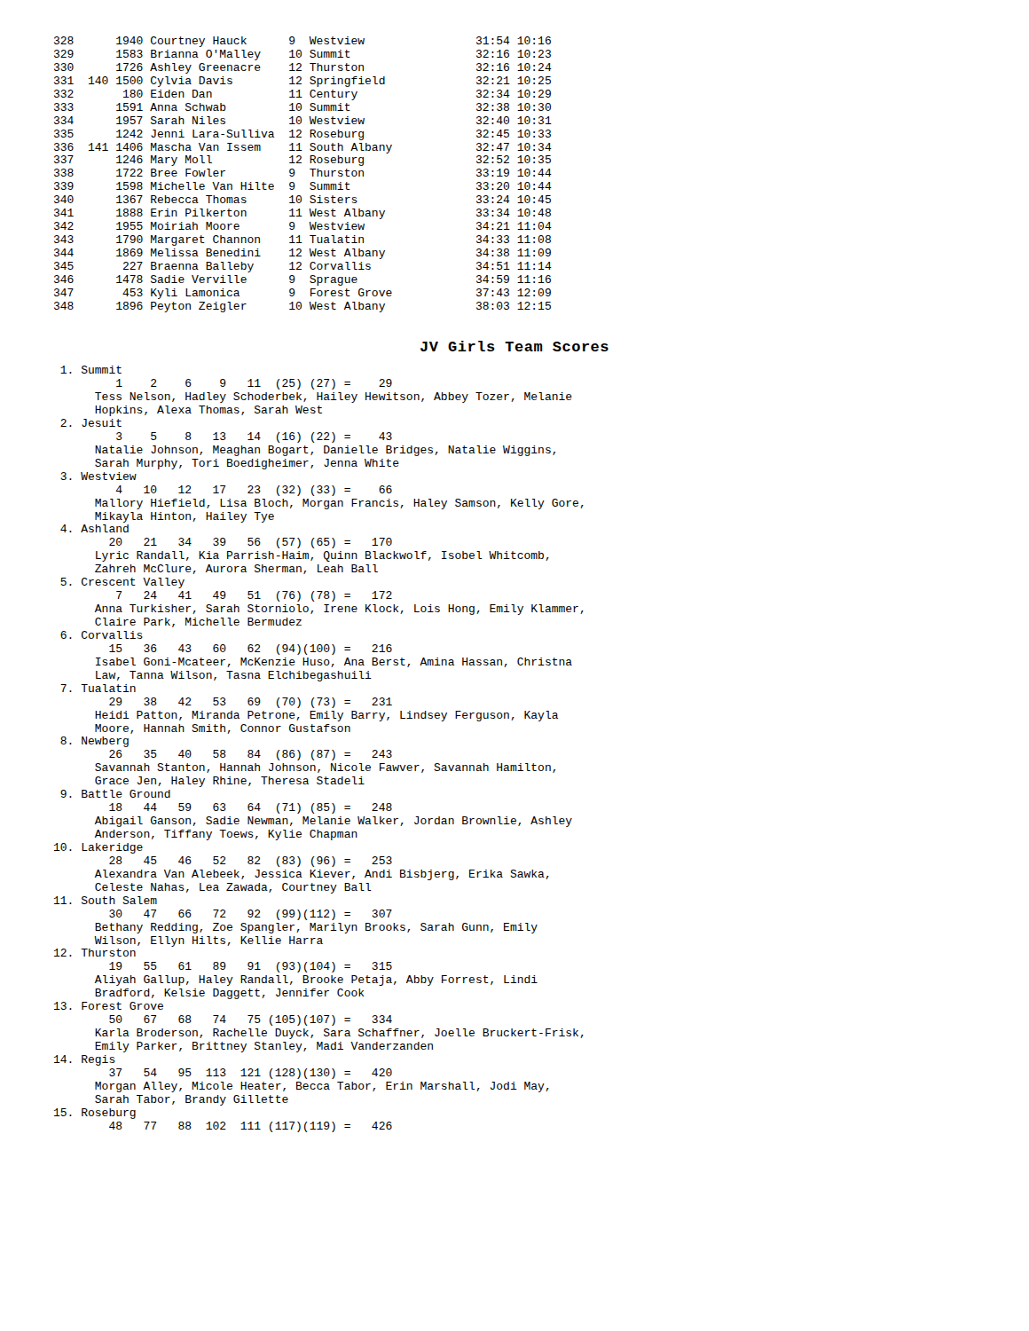328      1940 Courtney Hauck      9  Westview                31:54 10:16
329      1583 Brianna O'Malley    10 Summit                  32:16 10:23
330      1726 Ashley Greenacre    12 Thurston                32:16 10:24
331  140 1500 Cylvia Davis        12 Springfield             32:21 10:25
332       180 Eiden Dan           11 Century                 32:34 10:29
333      1591 Anna Schwab         10 Summit                  32:38 10:30
334      1957 Sarah Niles         10 Westview                32:40 10:31
335      1242 Jenni Lara-Sulliva  12 Roseburg                32:45 10:33
336  141 1406 Mascha Van Issem    11 South Albany            32:47 10:34
337      1246 Mary Moll           12 Roseburg                32:52 10:35
338      1722 Bree Fowler         9  Thurston                33:19 10:44
339      1598 Michelle Van Hilte  9  Summit                  33:20 10:44
340      1367 Rebecca Thomas      10 Sisters                 33:24 10:45
341      1888 Erin Pilkerton      11 West Albany             33:34 10:48
342      1955 Moiriah Moore       9  Westview                34:21 11:04
343      1790 Margaret Channon    11 Tualatin                34:33 11:08
344      1869 Melissa Benedini    12 West Albany             34:38 11:09
345       227 Braenna Balleby     12 Corvallis               34:51 11:14
346      1478 Sadie Verville      9  Sprague                 34:59 11:16
347       453 Kyli Lamonica       9  Forest Grove            37:43 12:09
348      1896 Peyton Zeigler      10 West Albany             38:03 12:15
JV Girls Team Scores
 1. Summit
         1    2    6    9   11  (25) (27) =    29
      Tess Nelson, Hadley Schoderbek, Hailey Hewitson, Abbey Tozer, Melanie
      Hopkins, Alexa Thomas, Sarah West
 2. Jesuit
         3    5    8   13   14  (16) (22) =    43
      Natalie Johnson, Meaghan Bogart, Danielle Bridges, Natalie Wiggins,
      Sarah Murphy, Tori Boedigheimer, Jenna White
 3. Westview
         4   10   12   17   23  (32) (33) =    66
      Mallory Hiefield, Lisa Bloch, Morgan Francis, Haley Samson, Kelly Gore,
      Mikayla Hinton, Hailey Tye
 4. Ashland
        20   21   34   39   56  (57) (65) =   170
      Lyric Randall, Kia Parrish-Haim, Quinn Blackwolf, Isobel Whitcomb,
      Zahreh McClure, Aurora Sherman, Leah Ball
 5. Crescent Valley
         7   24   41   49   51  (76) (78) =   172
      Anna Turkisher, Sarah Storniolo, Irene Klock, Lois Hong, Emily Klammer,
      Claire Park, Michelle Bermudez
 6. Corvallis
        15   36   43   60   62  (94)(100) =   216
      Isabel Goni-Mcateer, McKenzie Huso, Ana Berst, Amina Hassan, Christna
      Law, Tanna Wilson, Tasna Elchibegashuili
 7. Tualatin
        29   38   42   53   69  (70) (73) =   231
      Heidi Patton, Miranda Petrone, Emily Barry, Lindsey Ferguson, Kayla
      Moore, Hannah Smith, Connor Gustafson
 8. Newberg
        26   35   40   58   84  (86) (87) =   243
      Savannah Stanton, Hannah Johnson, Nicole Fawver, Savannah Hamilton,
      Grace Jen, Haley Rhine, Theresa Stadeli
 9. Battle Ground
        18   44   59   63   64  (71) (85) =   248
      Abigail Ganson, Sadie Newman, Melanie Walker, Jordan Brownlie, Ashley
      Anderson, Tiffany Toews, Kylie Chapman
10. Lakeridge
        28   45   46   52   82  (83) (96) =   253
      Alexandra Van Alebeek, Jessica Kiever, Andi Bisbjerg, Erika Sawka,
      Celeste Nahas, Lea Zawada, Courtney Ball
11. South Salem
        30   47   66   72   92  (99)(112) =   307
      Bethany Redding, Zoe Spangler, Marilyn Brooks, Sarah Gunn, Emily
      Wilson, Ellyn Hilts, Kellie Harra
12. Thurston
        19   55   61   89   91  (93)(104) =   315
      Aliyah Gallup, Haley Randall, Brooke Petaja, Abby Forrest, Lindi
      Bradford, Kelsie Daggett, Jennifer Cook
13. Forest Grove
        50   67   68   74   75 (105)(107) =   334
      Karla Broderson, Rachelle Duyck, Sara Schaffner, Joelle Bruckert-Frisk,
      Emily Parker, Brittney Stanley, Madi Vanderzanden
14. Regis
        37   54   95  113  121 (128)(130) =   420
      Morgan Alley, Micole Heater, Becca Tabor, Erin Marshall, Jodi May,
      Sarah Tabor, Brandy Gillette
15. Roseburg
        48   77   88  102  111 (117)(119) =   426